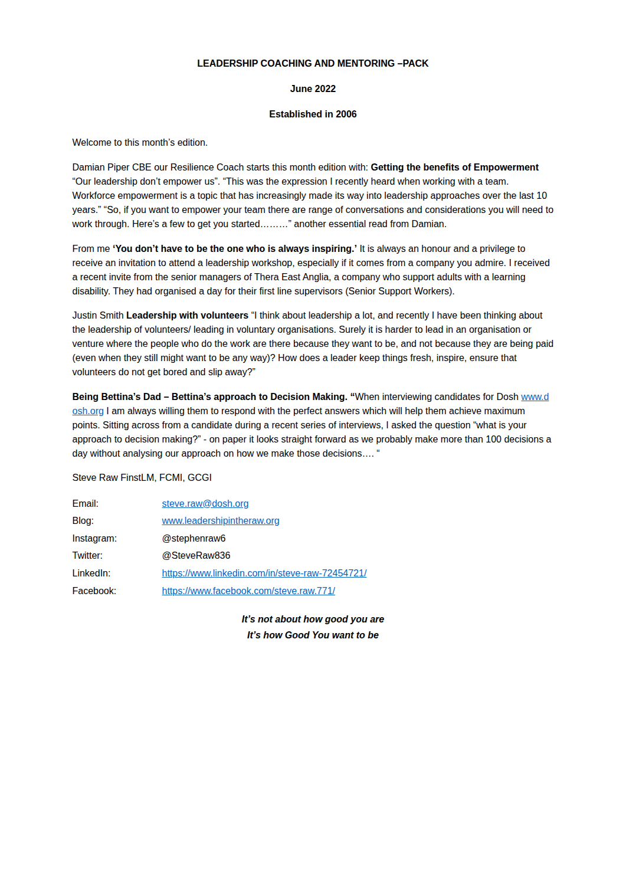LEADERSHIP COACHING AND MENTORING –PACK
June 2022
Established in 2006
Welcome to this month’s edition.
Damian Piper CBE our Resilience Coach starts this month edition with: Getting the benefits of Empowerment “Our leadership don’t empower us”. “This was the expression I recently heard when working with a team. Workforce empowerment is a topic that has increasingly made its way into leadership approaches over the last 10 years.” “So, if you want to empower your team there are range of conversations and considerations you will need to work through. Here’s a few to get you started………” another essential read from Damian.
From me ‘You don’t have to be the one who is always inspiring.’ It is always an honour and a privilege to receive an invitation to attend a leadership workshop, especially if it comes from a company you admire. I received a recent invite from the senior managers of Thera East Anglia, a company who support adults with a learning disability. They had organised a day for their first line supervisors (Senior Support Workers).
Justin Smith Leadership with volunteers “I think about leadership a lot, and recently I have been thinking about the leadership of volunteers/ leading in voluntary organisations. Surely it is harder to lead in an organisation or venture where the people who do the work are there because they want to be, and not because they are being paid (even when they still might want to be any way)? How does a leader keep things fresh, inspire, ensure that volunteers do not get bored and slip away?”
Being Bettina’s Dad – Bettina’s approach to Decision Making. “When interviewing candidates for Dosh www.dosh.org I am always willing them to respond with the perfect answers which will help them achieve maximum points. Sitting across from a candidate during a recent series of interviews, I asked the question “what is your approach to decision making?” - on paper it looks straight forward as we probably make more than 100 decisions a day without analysing our approach on how we make those decisions…. “
Steve Raw FinstLM, FCMI, GCGI
| Email: | steve.raw@dosh.org |
| Blog: | www.leadershipintheraw.org |
| Instagram: | @stephenraw6 |
| Twitter: | @SteveRaw836 |
| LinkedIn: | https://www.linkedin.com/in/steve-raw-72454721/ |
| Facebook: | https://www.facebook.com/steve.raw.771/ |
It’s not about how good you are
It’s how Good You want to be